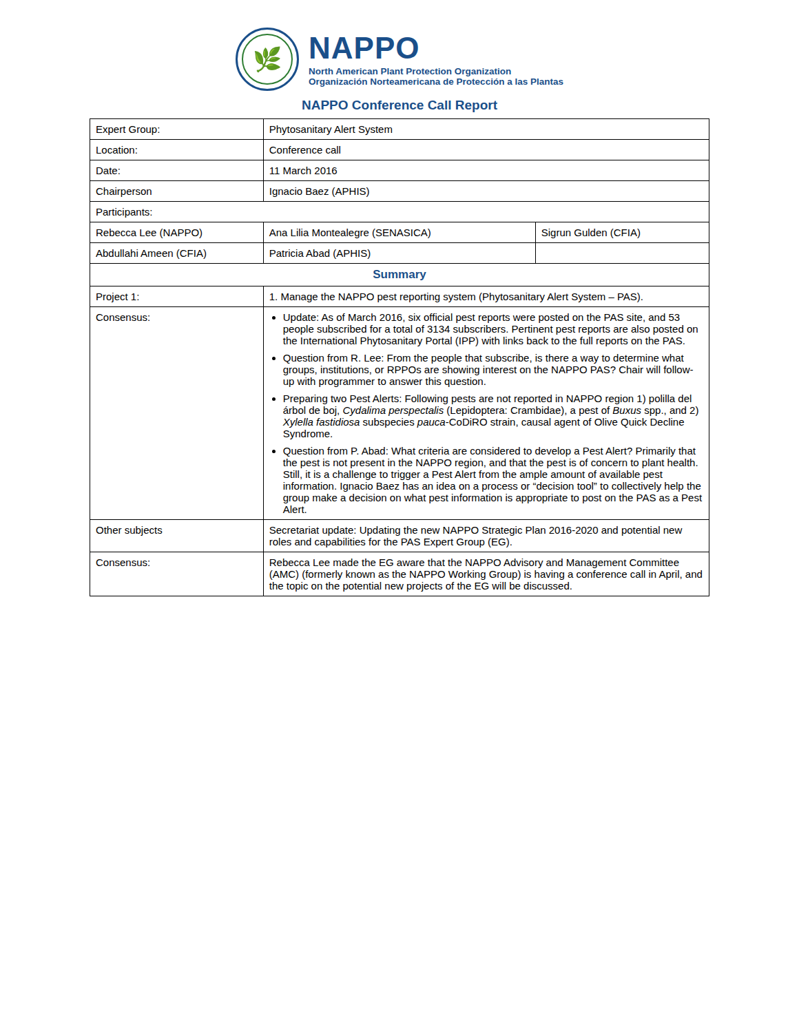🌿
NAPPO
North American Plant Protection Organization
Organización Norteamericana de Protección a las Plantas
NAPPO Conference Call Report
| Expert Group: | Phytosanitary Alert System |
| Location: | Conference call |
| Date: | 11 March 2016 |
| Chairperson | Ignacio Baez (APHIS) |
| Participants: |
| Rebecca Lee (NAPPO) | Ana Lilia Montealegre (SENASICA) | Sigrun Gulden (CFIA) |
| Abdullahi Ameen (CFIA) | Patricia Abad (APHIS) | |
| Summary |
| Project 1: | 1. Manage the NAPPO pest reporting system (Phytosanitary Alert System – PAS). |
| Consensus: | Update: As of March 2016, six official pest reports were posted on the PAS site, and 53 people subscribed for a total of 3134 subscribers. Pertinent pest reports are also posted on the International Phytosanitary Portal (IPP) with links back to the full reports on the PAS. Question from R. Lee: From the people that subscribe, is there a way to determine what groups, institutions, or RPPOs are showing interest on the NAPPO PAS? Chair will follow-up with programmer to answer this question. Preparing two Pest Alerts: Following pests are not reported in NAPPO region 1) polilla del árbol de boj, Cydalima perspectalis (Lepidoptera: Crambidae), a pest of Buxus spp., and 2) Xylella fastidiosa subspecies pauca -CoDiRO strain, causal agent of Olive Quick Decline Syndrome. Question from P. Abad: What criteria are considered to develop a Pest Alert? Primarily that the pest is not present in the NAPPO region, and that the pest is of concern to plant health. Still, it is a challenge to trigger a Pest Alert from the ample amount of available pest information. Ignacio Baez has an idea on a process or “decision tool” to collectively help the group make a decision on what pest information is appropriate to post on the PAS as a Pest Alert. |
| Other subjects | Secretariat update: Updating the new NAPPO Strategic Plan 2016-2020 and potential new roles and capabilities for the PAS Expert Group (EG). |
| Consensus: | Rebecca Lee made the EG aware that the NAPPO Advisory and Management Committee (AMC) (formerly known as the NAPPO Working Group) is having a conference call in April, and the topic on the potential new projects of the EG will be discussed. |